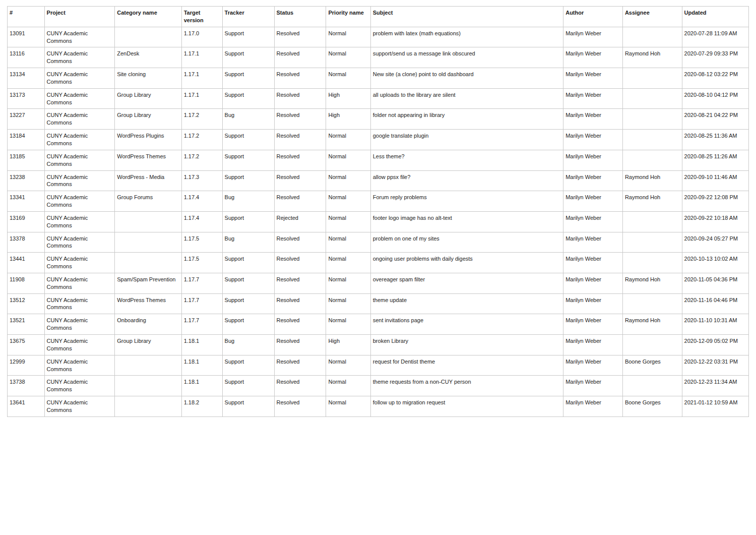| # | Project | Category name | Target version | Tracker | Status | Priority name | Subject | Author | Assignee | Updated |
| --- | --- | --- | --- | --- | --- | --- | --- | --- | --- | --- |
| 13091 | CUNY Academic Commons | | 1.17.0 | Support | Resolved | Normal | problem with latex (math equations) | Marilyn Weber | | 2020-07-28 11:09 AM |
| 13116 | CUNY Academic Commons | ZenDesk | 1.17.1 | Support | Resolved | Normal | support/send us a message link obscured | Marilyn Weber | Raymond Hoh | 2020-07-29 09:33 PM |
| 13134 | CUNY Academic Commons | Site cloning | 1.17.1 | Support | Resolved | Normal | New site (a clone) point to old dashboard | Marilyn Weber | | 2020-08-12 03:22 PM |
| 13173 | CUNY Academic Commons | Group Library | 1.17.1 | Support | Resolved | High | all uploads to the library are silent | Marilyn Weber | | 2020-08-10 04:12 PM |
| 13227 | CUNY Academic Commons | Group Library | 1.17.2 | Bug | Resolved | High | folder not appearing in library | Marilyn Weber | | 2020-08-21 04:22 PM |
| 13184 | CUNY Academic Commons | WordPress Plugins | 1.17.2 | Support | Resolved | Normal | google translate plugin | Marilyn Weber | | 2020-08-25 11:36 AM |
| 13185 | CUNY Academic Commons | WordPress Themes | 1.17.2 | Support | Resolved | Normal | Less theme? | Marilyn Weber | | 2020-08-25 11:26 AM |
| 13238 | CUNY Academic Commons | WordPress - Media | 1.17.3 | Support | Resolved | Normal | allow ppsx file? | Marilyn Weber | Raymond Hoh | 2020-09-10 11:46 AM |
| 13341 | CUNY Academic Commons | Group Forums | 1.17.4 | Bug | Resolved | Normal | Forum reply problems | Marilyn Weber | Raymond Hoh | 2020-09-22 12:08 PM |
| 13169 | CUNY Academic Commons | | 1.17.4 | Support | Rejected | Normal | footer logo image has no alt-text | Marilyn Weber | | 2020-09-22 10:18 AM |
| 13378 | CUNY Academic Commons | | 1.17.5 | Bug | Resolved | Normal | problem on one of my sites | Marilyn Weber | | 2020-09-24 05:27 PM |
| 13441 | CUNY Academic Commons | | 1.17.5 | Support | Resolved | Normal | ongoing user problems with daily digests | Marilyn Weber | | 2020-10-13 10:02 AM |
| 11908 | CUNY Academic Commons | Spam/Spam Prevention | 1.17.7 | Support | Resolved | Normal | overeager spam filter | Marilyn Weber | Raymond Hoh | 2020-11-05 04:36 PM |
| 13512 | CUNY Academic Commons | WordPress Themes | 1.17.7 | Support | Resolved | Normal | theme update | Marilyn Weber | | 2020-11-16 04:46 PM |
| 13521 | CUNY Academic Commons | Onboarding | 1.17.7 | Support | Resolved | Normal | sent invitations page | Marilyn Weber | Raymond Hoh | 2020-11-10 10:31 AM |
| 13675 | CUNY Academic Commons | Group Library | 1.18.1 | Bug | Resolved | High | broken Library | Marilyn Weber | | 2020-12-09 05:02 PM |
| 12999 | CUNY Academic Commons | | 1.18.1 | Support | Resolved | Normal | request for Dentist theme | Marilyn Weber | Boone Gorges | 2020-12-22 03:31 PM |
| 13738 | CUNY Academic Commons | | 1.18.1 | Support | Resolved | Normal | theme requests from a non-CUY person | Marilyn Weber | | 2020-12-23 11:34 AM |
| 13641 | CUNY Academic Commons | | 1.18.2 | Support | Resolved | Normal | follow up to migration request | Marilyn Weber | Boone Gorges | 2021-01-12 10:59 AM |